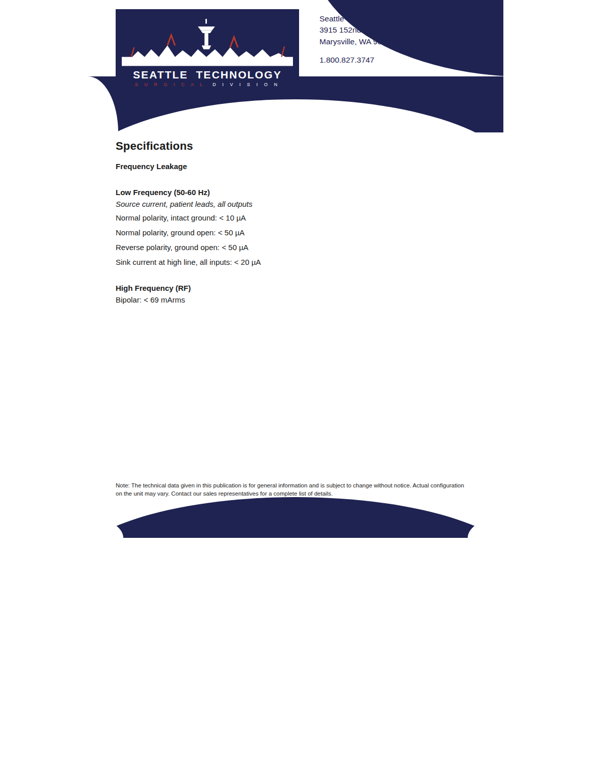SEATTLE TECHNOLOGY
S U R G I C A L D I V I S I O N
Seattle Technology
3915 152nd St NE
Marysville, WA 98271
1.800.827.3747
stsurg.com
Specifications
Frequency Leakage
Low Frequency (50-60 Hz)
Source current, patient leads, all outputs
Normal polarity, intact ground: < 10 µA
Normal polarity, ground open: < 50 µA
Reverse polarity, ground open: < 50 µA
Sink current at high line, all inputs: < 20 µA
High Frequency (RF)
Bipolar: < 69 mArms
Note: The technical data given in this publication is for general information and is subject to change without notice. Actual configuration on the unit may vary. Contact our sales representatives for a complete list of details.